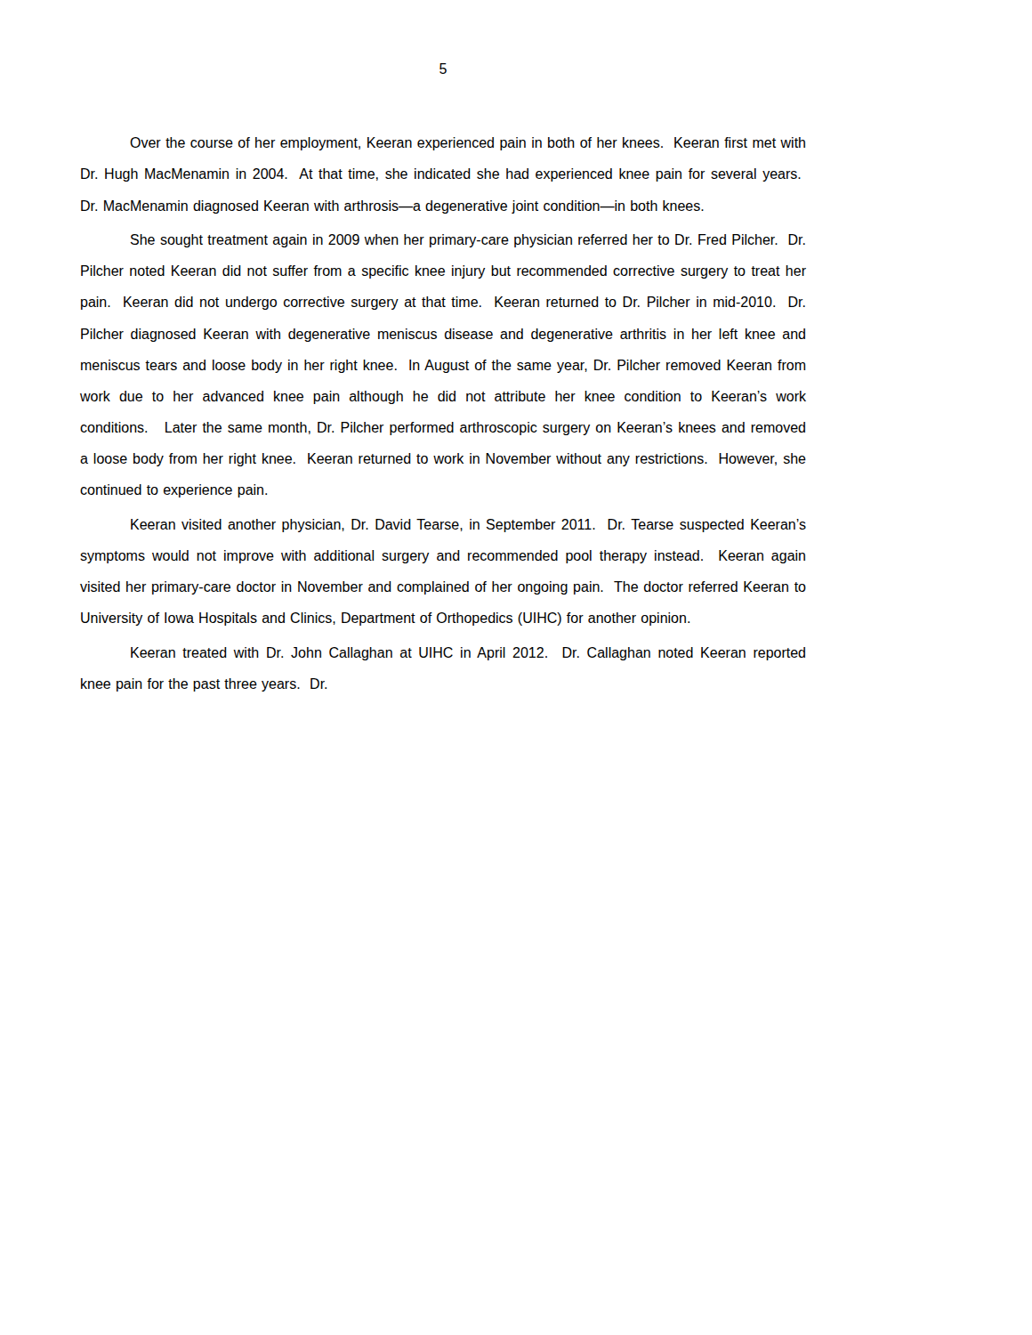5
Over the course of her employment, Keeran experienced pain in both of her knees. Keeran first met with Dr. Hugh MacMenamin in 2004. At that time, she indicated she had experienced knee pain for several years. Dr. MacMenamin diagnosed Keeran with arthrosis—a degenerative joint condition—in both knees.
She sought treatment again in 2009 when her primary-care physician referred her to Dr. Fred Pilcher. Dr. Pilcher noted Keeran did not suffer from a specific knee injury but recommended corrective surgery to treat her pain. Keeran did not undergo corrective surgery at that time. Keeran returned to Dr. Pilcher in mid-2010. Dr. Pilcher diagnosed Keeran with degenerative meniscus disease and degenerative arthritis in her left knee and meniscus tears and loose body in her right knee. In August of the same year, Dr. Pilcher removed Keeran from work due to her advanced knee pain although he did not attribute her knee condition to Keeran’s work conditions. Later the same month, Dr. Pilcher performed arthroscopic surgery on Keeran’s knees and removed a loose body from her right knee. Keeran returned to work in November without any restrictions. However, she continued to experience pain.
Keeran visited another physician, Dr. David Tearse, in September 2011. Dr. Tearse suspected Keeran’s symptoms would not improve with additional surgery and recommended pool therapy instead. Keeran again visited her primary-care doctor in November and complained of her ongoing pain. The doctor referred Keeran to University of Iowa Hospitals and Clinics, Department of Orthopedics (UIHC) for another opinion.
Keeran treated with Dr. John Callaghan at UIHC in April 2012. Dr. Callaghan noted Keeran reported knee pain for the past three years. Dr.